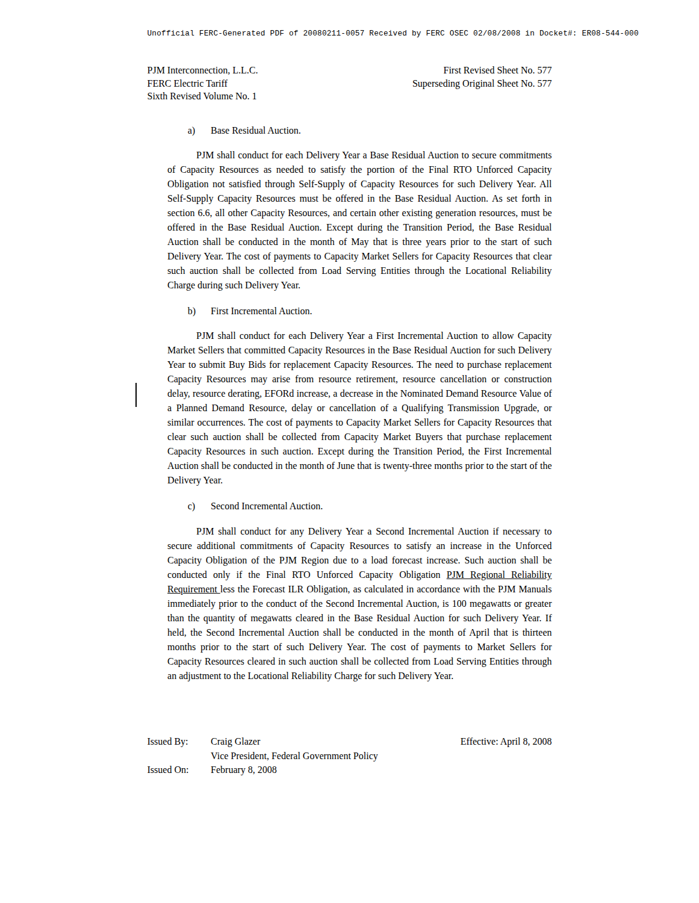Unofficial FERC-Generated PDF of 20080211-0057 Received by FERC OSEC 02/08/2008 in Docket#: ER08-544-000
PJM Interconnection, L.L.C.
FERC Electric Tariff
Sixth Revised Volume No. 1
First Revised Sheet No. 577
Superseding Original Sheet No. 577
a) Base Residual Auction.
PJM shall conduct for each Delivery Year a Base Residual Auction to secure commitments of Capacity Resources as needed to satisfy the portion of the Final RTO Unforced Capacity Obligation not satisfied through Self-Supply of Capacity Resources for such Delivery Year. All Self-Supply Capacity Resources must be offered in the Base Residual Auction. As set forth in section 6.6, all other Capacity Resources, and certain other existing generation resources, must be offered in the Base Residual Auction. Except during the Transition Period, the Base Residual Auction shall be conducted in the month of May that is three years prior to the start of such Delivery Year. The cost of payments to Capacity Market Sellers for Capacity Resources that clear such auction shall be collected from Load Serving Entities through the Locational Reliability Charge during such Delivery Year.
b) First Incremental Auction.
PJM shall conduct for each Delivery Year a First Incremental Auction to allow Capacity Market Sellers that committed Capacity Resources in the Base Residual Auction for such Delivery Year to submit Buy Bids for replacement Capacity Resources. The need to purchase replacement Capacity Resources may arise from resource retirement, resource cancellation or construction delay, resource derating, EFORd increase, a decrease in the Nominated Demand Resource Value of a Planned Demand Resource, delay or cancellation of a Qualifying Transmission Upgrade, or similar occurrences. The cost of payments to Capacity Market Sellers for Capacity Resources that clear such auction shall be collected from Capacity Market Buyers that purchase replacement Capacity Resources in such auction. Except during the Transition Period, the First Incremental Auction shall be conducted in the month of June that is twenty-three months prior to the start of the Delivery Year.
c) Second Incremental Auction.
PJM shall conduct for any Delivery Year a Second Incremental Auction if necessary to secure additional commitments of Capacity Resources to satisfy an increase in the Unforced Capacity Obligation of the PJM Region due to a load forecast increase. Such auction shall be conducted only if the Final RTO Unforced Capacity Obligation PJM Regional Reliability Requirement less the Forecast ILR Obligation, as calculated in accordance with the PJM Manuals immediately prior to the conduct of the Second Incremental Auction, is 100 megawatts or greater than the quantity of megawatts cleared in the Base Residual Auction for such Delivery Year. If held, the Second Incremental Auction shall be conducted in the month of April that is thirteen months prior to the start of such Delivery Year. The cost of payments to Market Sellers for Capacity Resources cleared in such auction shall be collected from Load Serving Entities through an adjustment to the Locational Reliability Charge for such Delivery Year.
Issued By: Craig Glazer Vice President, Federal Government Policy Issued On: February 8, 2008
Effective: April 8, 2008